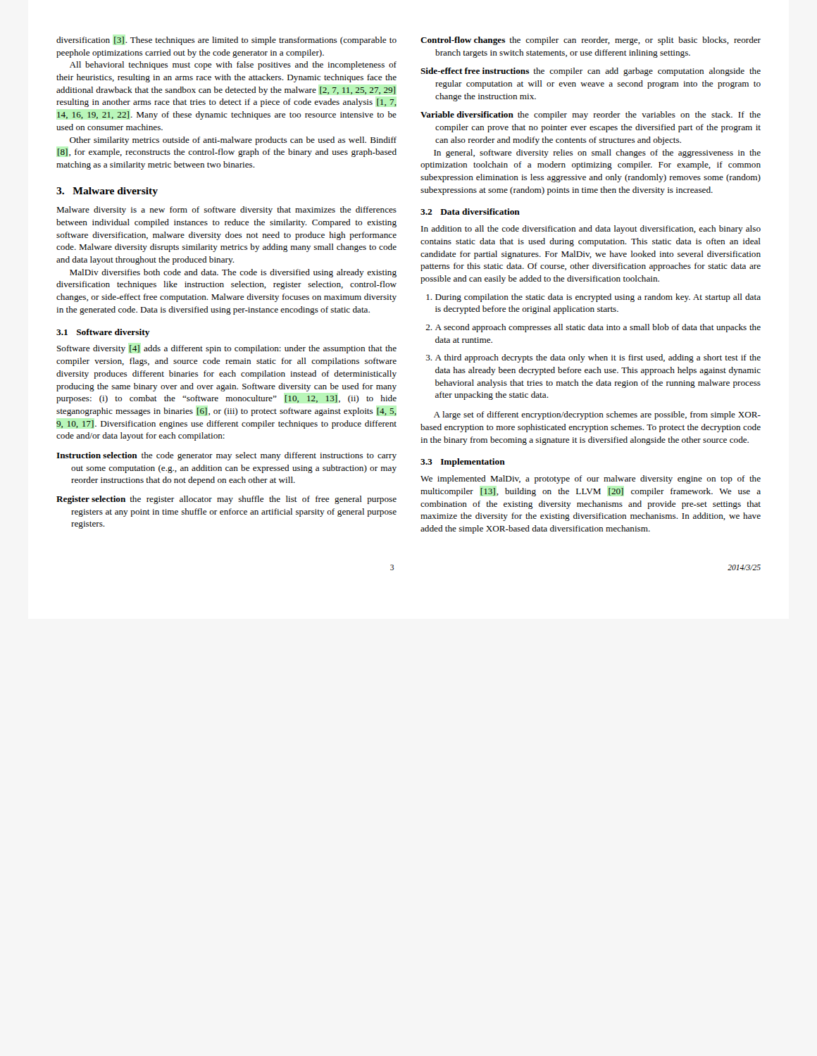diversification [3]. These techniques are limited to simple transformations (comparable to peephole optimizations carried out by the code generator in a compiler).
All behavioral techniques must cope with false positives and the incompleteness of their heuristics, resulting in an arms race with the attackers. Dynamic techniques face the additional drawback that the sandbox can be detected by the malware [2, 7, 11, 25, 27, 29] resulting in another arms race that tries to detect if a piece of code evades analysis [1, 7, 14, 16, 19, 21, 22]. Many of these dynamic techniques are too resource intensive to be used on consumer machines.
Other similarity metrics outside of anti-malware products can be used as well. Bindiff [8], for example, reconstructs the control-flow graph of the binary and uses graph-based matching as a similarity metric between two binaries.
3. Malware diversity
Malware diversity is a new form of software diversity that maximizes the differences between individual compiled instances to reduce the similarity. Compared to existing software diversification, malware diversity does not need to produce high performance code. Malware diversity disrupts similarity metrics by adding many small changes to code and data layout throughout the produced binary.
MalDiv diversifies both code and data. The code is diversified using already existing diversification techniques like instruction selection, register selection, control-flow changes, or side-effect free computation. Malware diversity focuses on maximum diversity in the generated code. Data is diversified using per-instance encodings of static data.
3.1 Software diversity
Software diversity [4] adds a different spin to compilation: under the assumption that the compiler version, flags, and source code remain static for all compilations software diversity produces different binaries for each compilation instead of deterministically producing the same binary over and over again. Software diversity can be used for many purposes: (i) to combat the “software monoculture” [10, 12, 13], (ii) to hide steganographic messages in binaries [6], or (iii) to protect software against exploits [4, 5, 9, 10, 17]. Diversification engines use different compiler techniques to produce different code and/or data layout for each compilation:
Instruction selection
the code generator may select many different instructions to carry out some computation (e.g., an addition can be expressed using a subtraction) or may reorder instructions that do not depend on each other at will.
Register selection
the register allocator may shuffle the list of free general purpose registers at any point in time shuffle or enforce an artificial sparsity of general purpose registers.
Control-flow changes
the compiler can reorder, merge, or split basic blocks, reorder branch targets in switch statements, or use different inlining settings.
Side-effect free instructions
the compiler can add garbage computation alongside the regular computation at will or even weave a second program into the program to change the instruction mix.
Variable diversification
the compiler may reorder the variables on the stack. If the compiler can prove that no pointer ever escapes the diversified part of the program it can also reorder and modify the contents of structures and objects.
In general, software diversity relies on small changes of the aggressiveness in the optimization toolchain of a modern optimizing compiler. For example, if common subexpression elimination is less aggressive and only (randomly) removes some (random) subexpressions at some (random) points in time then the diversity is increased.
3.2 Data diversification
In addition to all the code diversification and data layout diversification, each binary also contains static data that is used during computation. This static data is often an ideal candidate for partial signatures. For MalDiv, we have looked into several diversification patterns for this static data. Of course, other diversification approaches for static data are possible and can easily be added to the diversification toolchain.
During compilation the static data is encrypted using a random key. At startup all data is decrypted before the original application starts.
A second approach compresses all static data into a small blob of data that unpacks the data at runtime.
A third approach decrypts the data only when it is first used, adding a short test if the data has already been decrypted before each use. This approach helps against dynamic behavioral analysis that tries to match the data region of the running malware process after unpacking the static data.
A large set of different encryption/decryption schemes are possible, from simple XOR-based encryption to more sophisticated encryption schemes. To protect the decryption code in the binary from becoming a signature it is diversified alongside the other source code.
3.3 Implementation
We implemented MalDiv, a prototype of our malware diversity engine on top of the multicompiler [13], building on the LLVM [20] compiler framework. We use a combination of the existing diversity mechanisms and provide pre-set settings that maximize the diversity for the existing diversification mechanisms. In addition, we have added the simple XOR-based data diversification mechanism.
3 2014/3/25